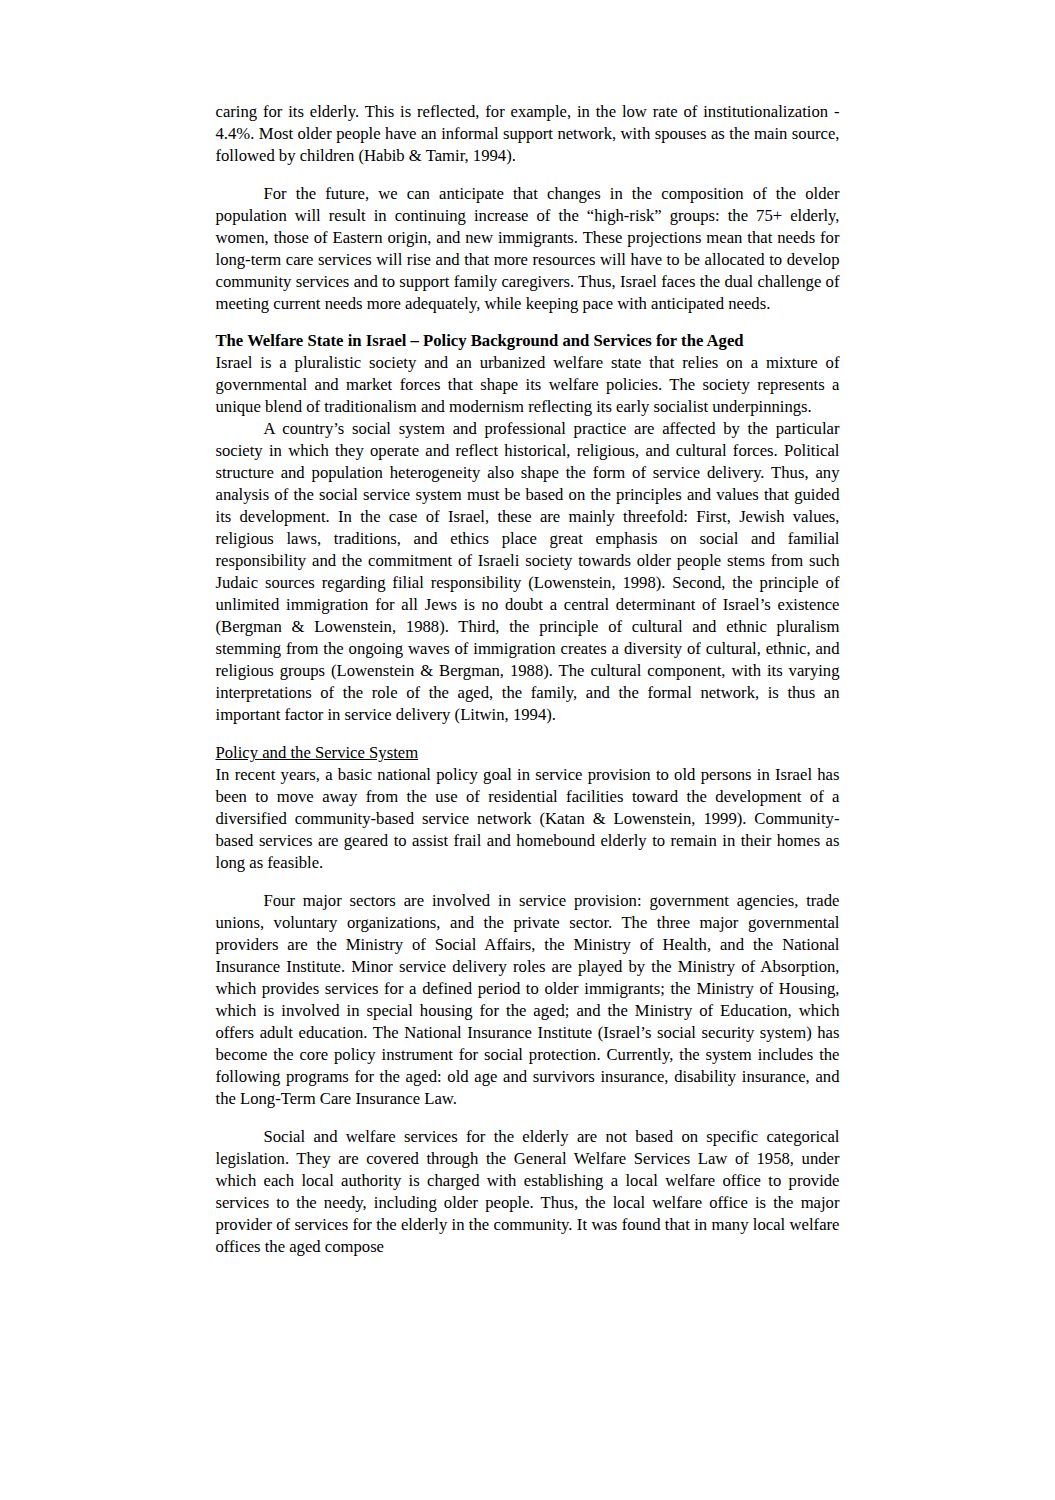caring for its elderly. This is reflected, for example, in the low rate of institutionalization - 4.4%. Most older people have an informal support network, with spouses as the main source, followed by children (Habib & Tamir, 1994).
For the future, we can anticipate that changes in the composition of the older population will result in continuing increase of the “high-risk” groups: the 75+ elderly, women, those of Eastern origin, and new immigrants. These projections mean that needs for long-term care services will rise and that more resources will have to be allocated to develop community services and to support family caregivers. Thus, Israel faces the dual challenge of meeting current needs more adequately, while keeping pace with anticipated needs.
The Welfare State in Israel – Policy Background and Services for the Aged
Israel is a pluralistic society and an urbanized welfare state that relies on a mixture of governmental and market forces that shape its welfare policies. The society represents a unique blend of traditionalism and modernism reflecting its early socialist underpinnings.
A country’s social system and professional practice are affected by the particular society in which they operate and reflect historical, religious, and cultural forces. Political structure and population heterogeneity also shape the form of service delivery. Thus, any analysis of the social service system must be based on the principles and values that guided its development. In the case of Israel, these are mainly threefold: First, Jewish values, religious laws, traditions, and ethics place great emphasis on social and familial responsibility and the commitment of Israeli society towards older people stems from such Judaic sources regarding filial responsibility (Lowenstein, 1998). Second, the principle of unlimited immigration for all Jews is no doubt a central determinant of Israel’s existence (Bergman & Lowenstein, 1988). Third, the principle of cultural and ethnic pluralism stemming from the ongoing waves of immigration creates a diversity of cultural, ethnic, and religious groups (Lowenstein & Bergman, 1988). The cultural component, with its varying interpretations of the role of the aged, the family, and the formal network, is thus an important factor in service delivery (Litwin, 1994).
Policy and the Service System
In recent years, a basic national policy goal in service provision to old persons in Israel has been to move away from the use of residential facilities toward the development of a diversified community-based service network (Katan & Lowenstein, 1999). Community-based services are geared to assist frail and homebound elderly to remain in their homes as long as feasible.
Four major sectors are involved in service provision: government agencies, trade unions, voluntary organizations, and the private sector. The three major governmental providers are the Ministry of Social Affairs, the Ministry of Health, and the National Insurance Institute. Minor service delivery roles are played by the Ministry of Absorption, which provides services for a defined period to older immigrants; the Ministry of Housing, which is involved in special housing for the aged; and the Ministry of Education, which offers adult education. The National Insurance Institute (Israel’s social security system) has become the core policy instrument for social protection. Currently, the system includes the following programs for the aged: old age and survivors insurance, disability insurance, and the Long-Term Care Insurance Law.
Social and welfare services for the elderly are not based on specific categorical legislation. They are covered through the General Welfare Services Law of 1958, under which each local authority is charged with establishing a local welfare office to provide services to the needy, including older people. Thus, the local welfare office is the major provider of services for the elderly in the community. It was found that in many local welfare offices the aged compose